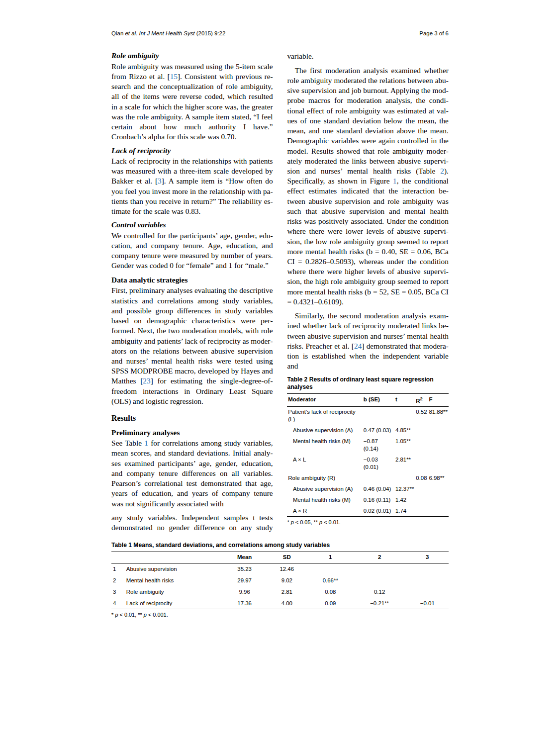Qian et al. Int J Ment Health Syst (2015) 9:22
Page 3 of 6
Role ambiguity
Role ambiguity was measured using the 5-item scale from Rizzo et al. [15]. Consistent with previous research and the conceptualization of role ambiguity, all of the items were reverse coded, which resulted in a scale for which the higher score was, the greater was the role ambiguity. A sample item stated, “I feel certain about how much authority I have.” Cronbach’s alpha for this scale was 0.70.
Lack of reciprocity
Lack of reciprocity in the relationships with patients was measured with a three-item scale developed by Bakker et al. [3]. A sample item is “How often do you feel you invest more in the relationship with patients than you receive in return?” The reliability estimate for the scale was 0.83.
Control variables
We controlled for the participants’ age, gender, education, and company tenure. Age, education, and company tenure were measured by number of years. Gender was coded 0 for “female” and 1 for “male.”
Data analytic strategies
First, preliminary analyses evaluating the descriptive statistics and correlations among study variables, and possible group differences in study variables based on demographic characteristics were performed. Next, the two moderation models, with role ambiguity and patients’ lack of reciprocity as moderators on the relations between abusive supervision and nurses’ mental health risks were tested using SPSS MODPROBE macro, developed by Hayes and Matthes [23] for estimating the single-degree-of-freedom interactions in Ordinary Least Square (OLS) and logistic regression.
Results
Preliminary analyses
See Table 1 for correlations among study variables, mean scores, and standard deviations. Initial analyses examined participants’ age, gender, education, and company tenure differences on all variables. Pearson’s correlational test demonstrated that age, years of education, and years of company tenure was not significantly associated with
any study variables. Independent samples t tests demonstrated no gender difference on any study variable.
The first moderation analysis examined whether role ambiguity moderated the relations between abusive supervision and job burnout. Applying the modprobe macros for moderation analysis, the conditional effect of role ambiguity was estimated at values of one standard deviation below the mean, the mean, and one standard deviation above the mean. Demographic variables were again controlled in the model. Results showed that role ambiguity moderately moderated the links between abusive supervision and nurses’ mental health risks (Table 2). Specifically, as shown in Figure 1, the conditional effect estimates indicated that the interaction between abusive supervision and role ambiguity was such that abusive supervision and mental health risks was positively associated. Under the condition where there were lower levels of abusive supervision, the low role ambiguity group seemed to report more mental health risks (b = 0.40, SE = 0.06, BCa CI = 0.2826–0.5093), whereas under the condition where there were higher levels of abusive supervision, the high role ambiguity group seemed to report more mental health risks (b = 52, SE = 0.05, BCa CI = 0.4321–0.6109).
Similarly, the second moderation analysis examined whether lack of reciprocity moderated links between abusive supervision and nurses’ mental health risks. Preacher et al. [24] demonstrated that moderation is established when the independent variable and
Table 2 Results of ordinary least square regression analyses
| Moderator | b (SE) | t | R 2 | F |
| --- | --- | --- | --- | --- |
| Patient’s lack of reciprocity (L) | | | 0.52 | 81.88** |
| Abusive supervision (A) | 0.47 (0.03) | 4.85** | | |
| Mental health risks (M) | − 0.87 (0.14) | 1.05** | | |
| A × L | − 0.03 (0.01) | 2.81** | | |
| Role ambiguity (R) | | | 0.08 | 6.98** |
| Abusive supervision (A) | 0.46 (0.04) | 12.37** | | |
| Mental health risks (M) | 0.16 (0.11) | 1.42 | | |
| A × R | 0.02 (0.01) | 1.74 | | |
* p < 0.05, ** p < 0.01.
Table 1 Means, standard deviations, and correlations among study variables
| | | Mean | SD | 1 | 2 | 3 |
| --- | --- | --- | --- | --- | --- | --- |
| 1 | Abusive supervision | 35.23 | 12.46 | | | |
| 2 | Mental health risks | 29.97 | 9.02 | 0.66** | | |
| 3 | Role ambiguity | 9.96 | 2.81 | 0.08 | 0.12 | |
| 4 | Lack of reciprocity | 17.36 | 4.00 | 0.09 | − 0.21** | − 0.01 |
* p < 0.01, ** p < 0.001.